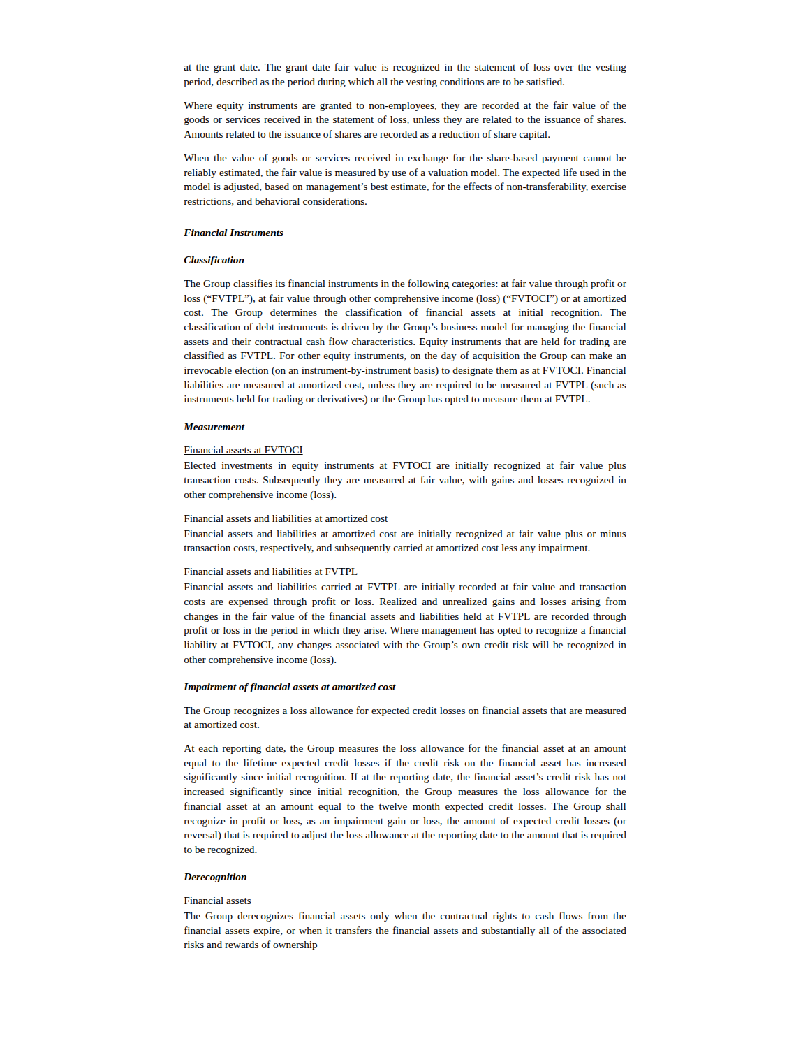at the grant date. The grant date fair value is recognized in the statement of loss over the vesting period, described as the period during which all the vesting conditions are to be satisfied.
Where equity instruments are granted to non-employees, they are recorded at the fair value of the goods or services received in the statement of loss, unless they are related to the issuance of shares. Amounts related to the issuance of shares are recorded as a reduction of share capital.
When the value of goods or services received in exchange for the share-based payment cannot be reliably estimated, the fair value is measured by use of a valuation model. The expected life used in the model is adjusted, based on management’s best estimate, for the effects of non-transferability, exercise restrictions, and behavioral considerations.
Financial Instruments
Classification
The Group classifies its financial instruments in the following categories: at fair value through profit or loss (“FVTPL”), at fair value through other comprehensive income (loss) (“FVTOCI”) or at amortized cost. The Group determines the classification of financial assets at initial recognition. The classification of debt instruments is driven by the Group’s business model for managing the financial assets and their contractual cash flow characteristics. Equity instruments that are held for trading are classified as FVTPL. For other equity instruments, on the day of acquisition the Group can make an irrevocable election (on an instrument-by-instrument basis) to designate them as at FVTOCI. Financial liabilities are measured at amortized cost, unless they are required to be measured at FVTPL (such as instruments held for trading or derivatives) or the Group has opted to measure them at FVTPL.
Measurement
Financial assets at FVTOCI
Elected investments in equity instruments at FVTOCI are initially recognized at fair value plus transaction costs. Subsequently they are measured at fair value, with gains and losses recognized in other comprehensive income (loss).
Financial assets and liabilities at amortized cost
Financial assets and liabilities at amortized cost are initially recognized at fair value plus or minus transaction costs, respectively, and subsequently carried at amortized cost less any impairment.
Financial assets and liabilities at FVTPL
Financial assets and liabilities carried at FVTPL are initially recorded at fair value and transaction costs are expensed through profit or loss. Realized and unrealized gains and losses arising from changes in the fair value of the financial assets and liabilities held at FVTPL are recorded through profit or loss in the period in which they arise. Where management has opted to recognize a financial liability at FVTOCI, any changes associated with the Group’s own credit risk will be recognized in other comprehensive income (loss).
Impairment of financial assets at amortized cost
The Group recognizes a loss allowance for expected credit losses on financial assets that are measured at amortized cost.
At each reporting date, the Group measures the loss allowance for the financial asset at an amount equal to the lifetime expected credit losses if the credit risk on the financial asset has increased significantly since initial recognition. If at the reporting date, the financial asset’s credit risk has not increased significantly since initial recognition, the Group measures the loss allowance for the financial asset at an amount equal to the twelve month expected credit losses. The Group shall recognize in profit or loss, as an impairment gain or loss, the amount of expected credit losses (or reversal) that is required to adjust the loss allowance at the reporting date to the amount that is required to be recognized.
Derecognition
Financial assets
The Group derecognizes financial assets only when the contractual rights to cash flows from the financial assets expire, or when it transfers the financial assets and substantially all of the associated risks and rewards of ownership